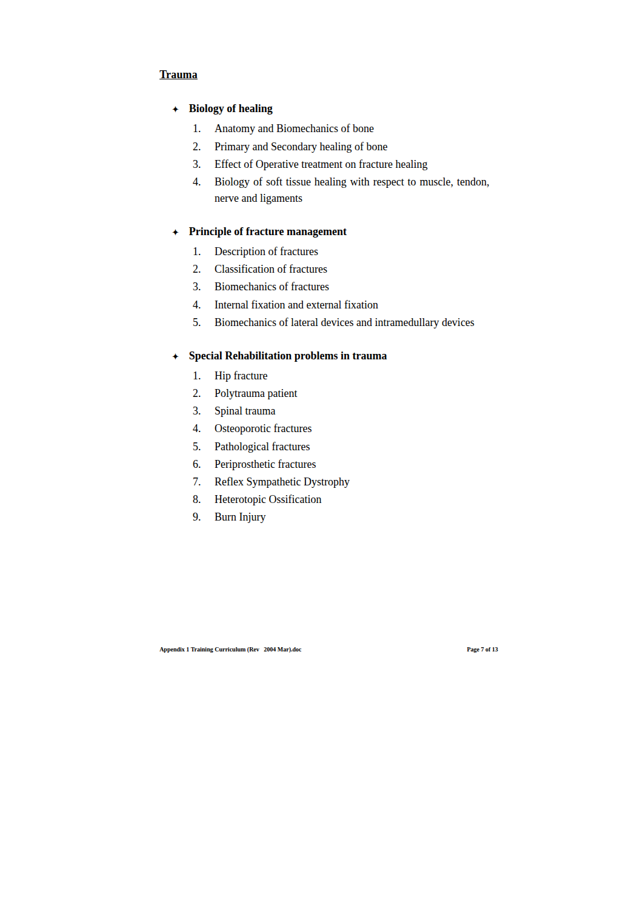Trauma
✦ Biology of healing
1. Anatomy and Biomechanics of bone
2. Primary and Secondary healing of bone
3. Effect of Operative treatment on fracture healing
4. Biology of soft tissue healing with respect to muscle, tendon, nerve and ligaments
✦ Principle of fracture management
1. Description of fractures
2. Classification of fractures
3. Biomechanics of fractures
4. Internal fixation and external fixation
5. Biomechanics of lateral devices and intramedullary devices
✦ Special Rehabilitation problems in trauma
1. Hip fracture
2. Polytrauma patient
3. Spinal trauma
4. Osteoporotic fractures
5. Pathological fractures
6. Periprosthetic fractures
7. Reflex Sympathetic Dystrophy
8. Heterotopic Ossification
9. Burn Injury
Appendix 1 Training Curriculum (Rev 2004 Mar).doc Page 7 of 13